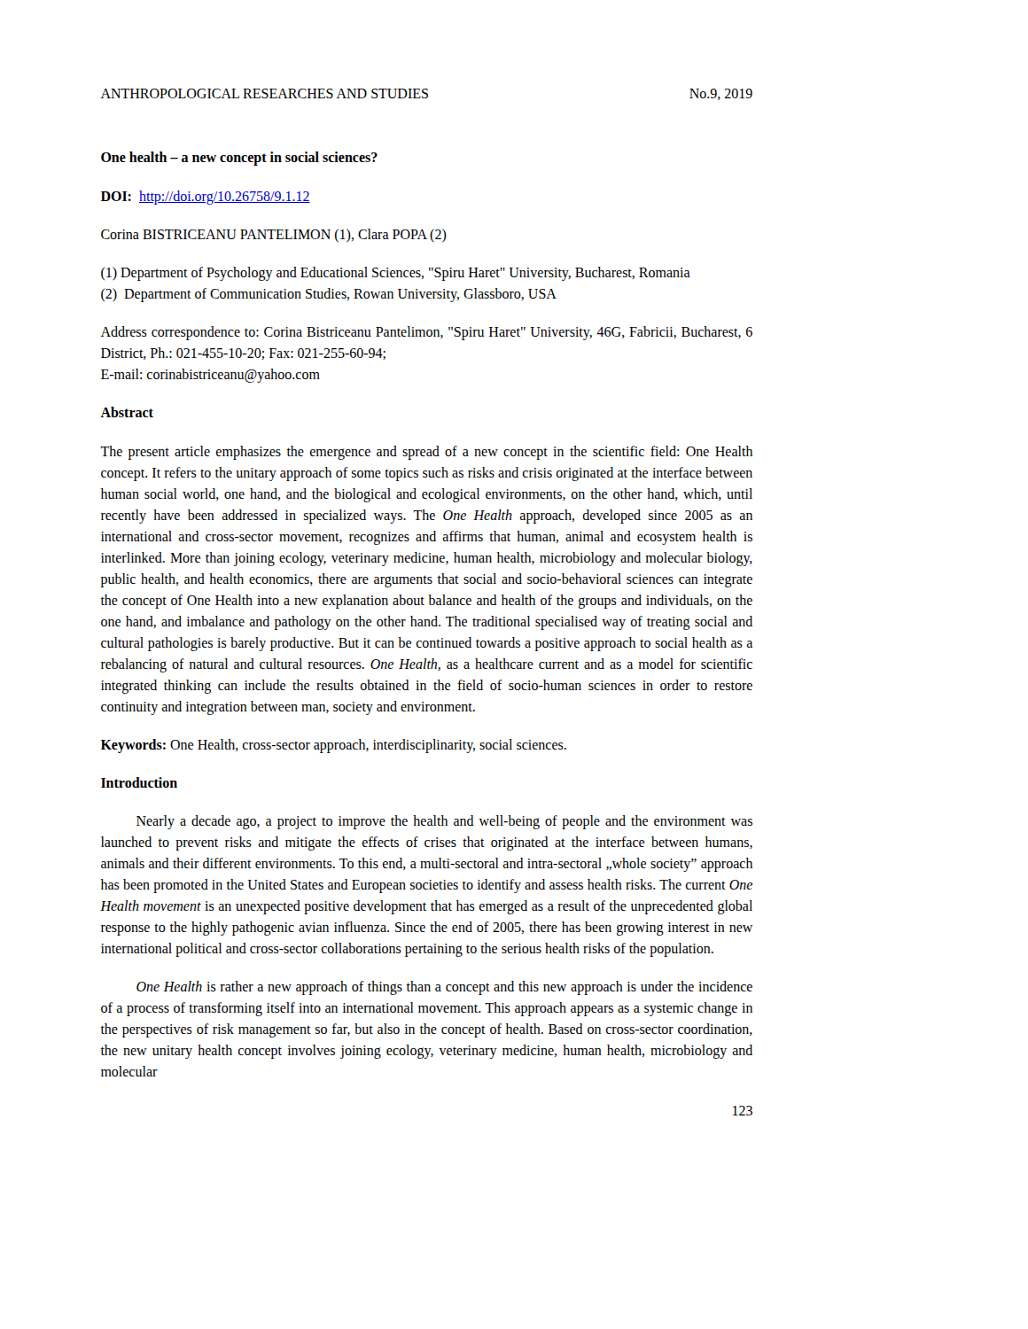ANTHROPOLOGICAL RESEARCHES AND STUDIES No.9, 2019
One health – a new concept in social sciences?
DOI: http://doi.org/10.26758/9.1.12
Corina BISTRICEANU PANTELIMON (1), Clara POPA (2)
(1) Department of Psychology and Educational Sciences, "Spiru Haret" University, Bucharest, Romania
(2) Department of Communication Studies, Rowan University, Glassboro, USA
Address correspondence to: Corina Bistriceanu Pantelimon, "Spiru Haret" University, 46G, Fabricii, Bucharest, 6 District, Ph.: 021-455-10-20; Fax: 021-255-60-94;
E-mail: corinabistriceanu@yahoo.com
Abstract
The present article emphasizes the emergence and spread of a new concept in the scientific field: One Health concept. It refers to the unitary approach of some topics such as risks and crisis originated at the interface between human social world, one hand, and the biological and ecological environments, on the other hand, which, until recently have been addressed in specialized ways. The One Health approach, developed since 2005 as an international and cross-sector movement, recognizes and affirms that human, animal and ecosystem health is interlinked. More than joining ecology, veterinary medicine, human health, microbiology and molecular biology, public health, and health economics, there are arguments that social and socio-behavioral sciences can integrate the concept of One Health into a new explanation about balance and health of the groups and individuals, on the one hand, and imbalance and pathology on the other hand. The traditional specialised way of treating social and cultural pathologies is barely productive. But it can be continued towards a positive approach to social health as a rebalancing of natural and cultural resources. One Health, as a healthcare current and as a model for scientific integrated thinking can include the results obtained in the field of socio-human sciences in order to restore continuity and integration between man, society and environment.
Keywords: One Health, cross-sector approach, interdisciplinarity, social sciences.
Introduction
Nearly a decade ago, a project to improve the health and well-being of people and the environment was launched to prevent risks and mitigate the effects of crises that originated at the interface between humans, animals and their different environments. To this end, a multi-sectoral and intra-sectoral „whole society” approach has been promoted in the United States and European societies to identify and assess health risks. The current One Health movement is an unexpected positive development that has emerged as a result of the unprecedented global response to the highly pathogenic avian influenza. Since the end of 2005, there has been growing interest in new international political and cross-sector collaborations pertaining to the serious health risks of the population.
One Health is rather a new approach of things than a concept and this new approach is under the incidence of a process of transforming itself into an international movement. This approach appears as a systemic change in the perspectives of risk management so far, but also in the concept of health. Based on cross-sector coordination, the new unitary health concept involves joining ecology, veterinary medicine, human health, microbiology and molecular
123